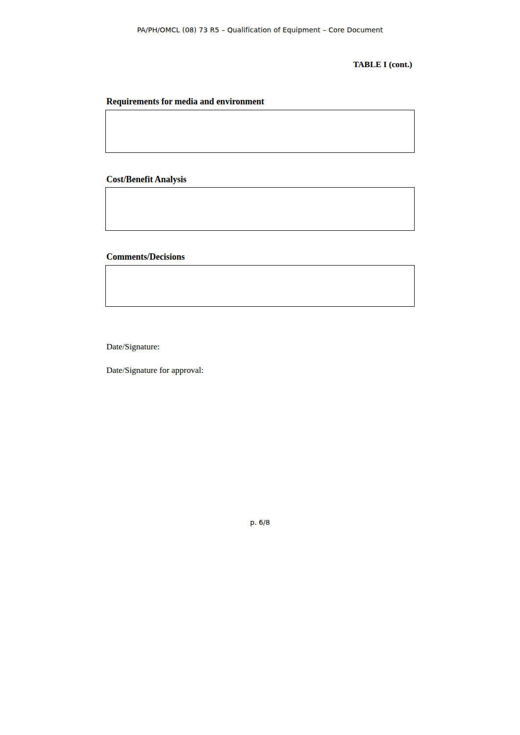PA/PH/OMCL (08) 73 R5 – Qualification of Equipment – Core Document
TABLE I (cont.)
Requirements for media and environment
Cost/Benefit Analysis
Comments/Decisions
Date/Signature:
Date/Signature for approval:
p. 6/8